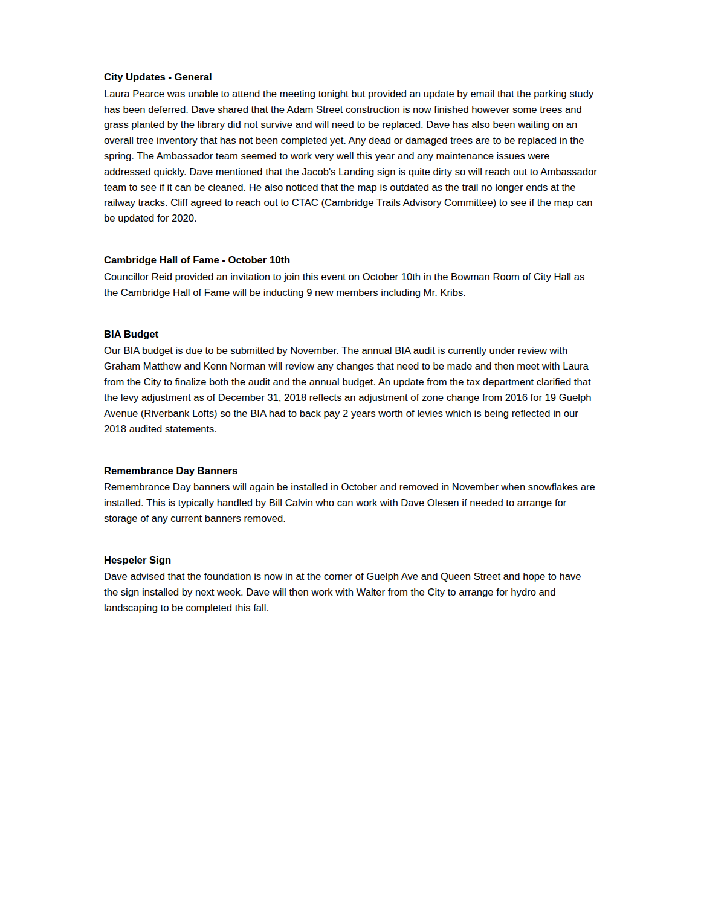City Updates - General
Laura Pearce was unable to attend the meeting tonight but provided an update by email that the parking study has been deferred. Dave shared that the Adam Street construction is now finished however some trees and grass planted by the library did not survive and will need to be replaced. Dave has also been waiting on an overall tree inventory that has not been completed yet. Any dead or damaged trees are to be replaced in the spring. The Ambassador team seemed to work very well this year and any maintenance issues were addressed quickly. Dave mentioned that the Jacob's Landing sign is quite dirty so will reach out to Ambassador team to see if it can be cleaned. He also noticed that the map is outdated as the trail no longer ends at the railway tracks. Cliff agreed to reach out to CTAC (Cambridge Trails Advisory Committee) to see if the map can be updated for 2020.
Cambridge Hall of Fame - October 10th
Councillor Reid provided an invitation to join this event on October 10th in the Bowman Room of City Hall as the Cambridge Hall of Fame will be inducting 9 new members including Mr. Kribs.
BIA Budget
Our BIA budget is due to be submitted by November. The annual BIA audit is currently under review with Graham Matthew and Kenn Norman will review any changes that need to be made and then meet with Laura from the City to finalize both the audit and the annual budget. An update from the tax department clarified that the levy adjustment as of December 31, 2018 reflects an adjustment of zone change from 2016 for 19 Guelph Avenue (Riverbank Lofts) so the BIA had to back pay 2 years worth of levies which is being reflected in our 2018 audited statements.
Remembrance Day Banners
Remembrance Day banners will again be installed in October and removed in November when snowflakes are installed. This is typically handled by Bill Calvin who can work with Dave Olesen if needed to arrange for storage of any current banners removed.
Hespeler Sign
Dave advised that the foundation is now in at the corner of Guelph Ave and Queen Street and hope to have the sign installed by next week. Dave will then work with Walter from the City to arrange for hydro and landscaping to be completed this fall.